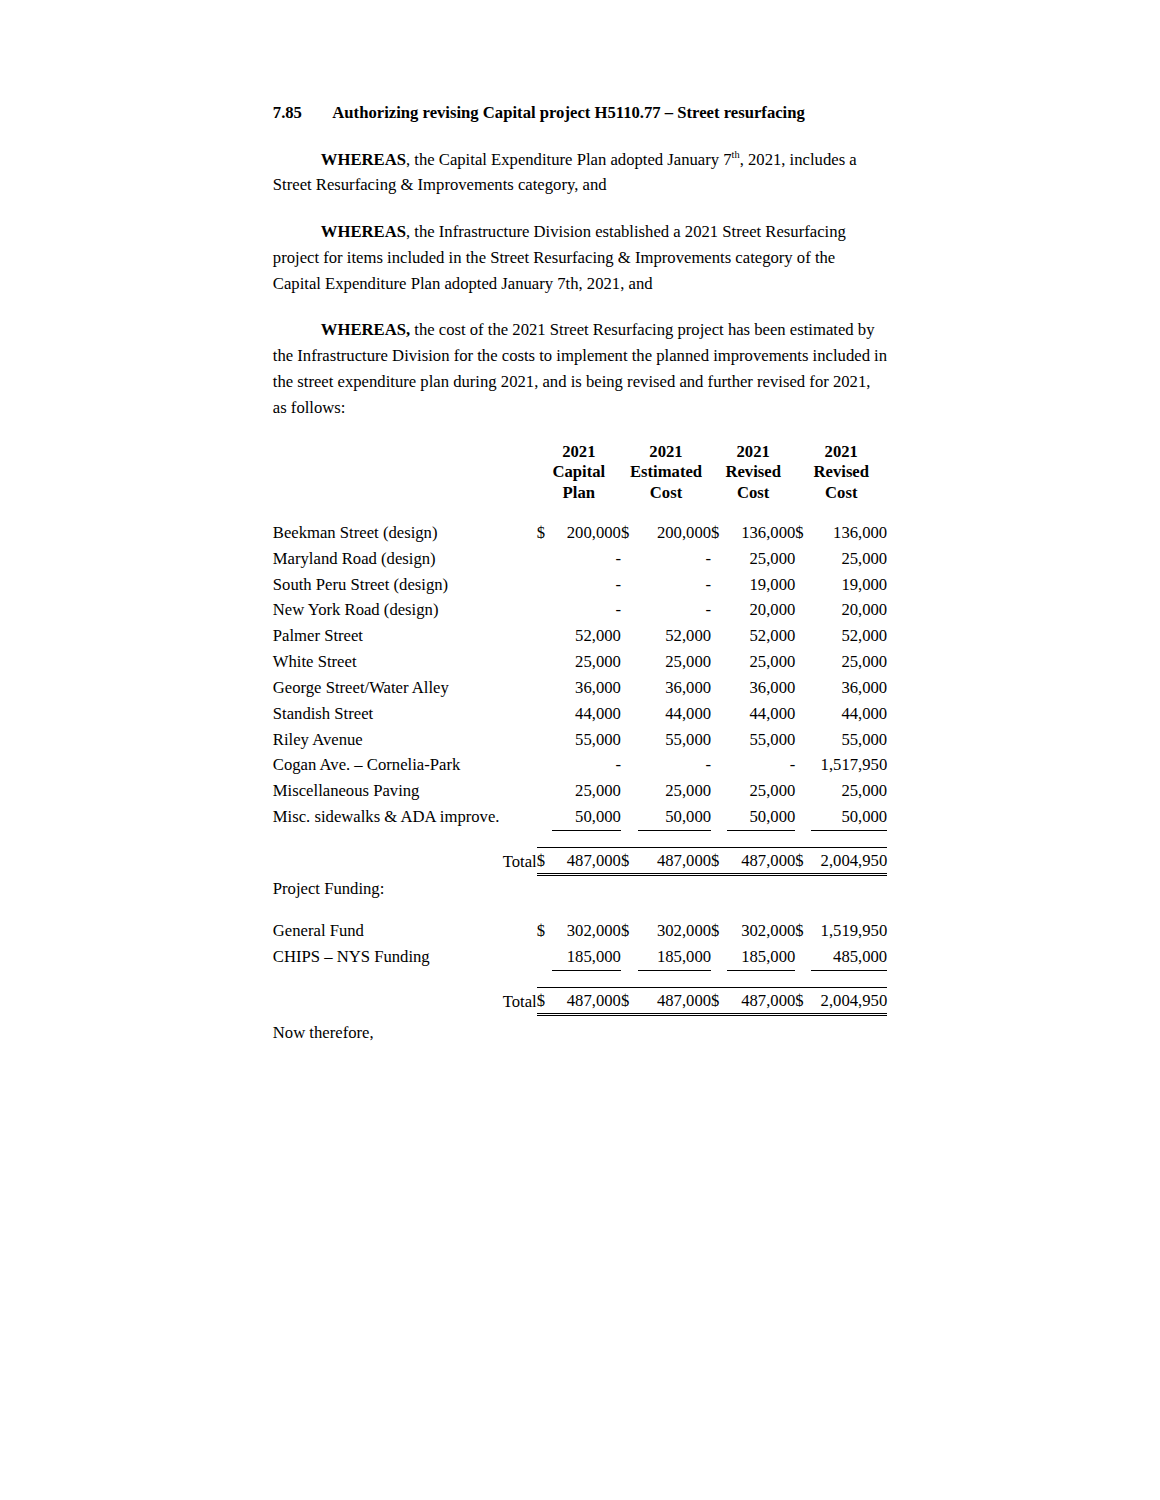7.85 Authorizing revising Capital project H5110.77 – Street resurfacing
WHEREAS, the Capital Expenditure Plan adopted January 7th, 2021, includes a Street Resurfacing & Improvements category, and
WHEREAS, the Infrastructure Division established a 2021 Street Resurfacing project for items included in the Street Resurfacing & Improvements category of the Capital Expenditure Plan adopted January 7th, 2021, and
WHEREAS, the cost of the 2021 Street Resurfacing project has been estimated by the Infrastructure Division for the costs to implement the planned improvements included in the street expenditure plan during 2021, and is being revised and further revised for 2021, as follows:
| | 2021 | 2021 | 2021 | 2021 |
| --- | --- | --- | --- | --- |
| | Capital | Estimated | Revised | Revised |
| | Plan | Cost | Cost | Cost |
| Beekman Street (design) | $ | 200,000 | $ | 200,000 | $ | 136,000 | $ | 136,000 |
| Maryland Road (design) | | - | | - | | 25,000 | | 25,000 |
| South Peru Street (design) | | - | | - | | 19,000 | | 19,000 |
| New York Road (design) | | - | | - | | 20,000 | | 20,000 |
| Palmer Street | | 52,000 | | 52,000 | | 52,000 | | 52,000 |
| White Street | | 25,000 | | 25,000 | | 25,000 | | 25,000 |
| George Street/Water Alley | | 36,000 | | 36,000 | | 36,000 | | 36,000 |
| Standish Street | | 44,000 | | 44,000 | | 44,000 | | 44,000 |
| Riley Avenue | | 55,000 | | 55,000 | | 55,000 | | 55,000 |
| Cogan Ave. – Cornelia-Park | | - | | - | | - | | 1,517,950 |
| Miscellaneous Paving | | 25,000 | | 25,000 | | 25,000 | | 25,000 |
| Misc. sidewalks & ADA improve. | | 50,000 | | 50,000 | | 50,000 | | 50,000 |
| Total | $ | 487,000 | $ | 487,000 | $ | 487,000 | $ | 2,004,950 |
| Project Funding: |
| General Fund | $ | 302,000 | $ | 302,000 | $ | 302,000 | $ | 1,519,950 |
| CHIPS – NYS Funding | | 185,000 | | 185,000 | | 185,000 | | 485,000 |
| Total | $ | 487,000 | $ | 487,000 | $ | 487,000 | $ | 2,004,950 |
Now therefore,